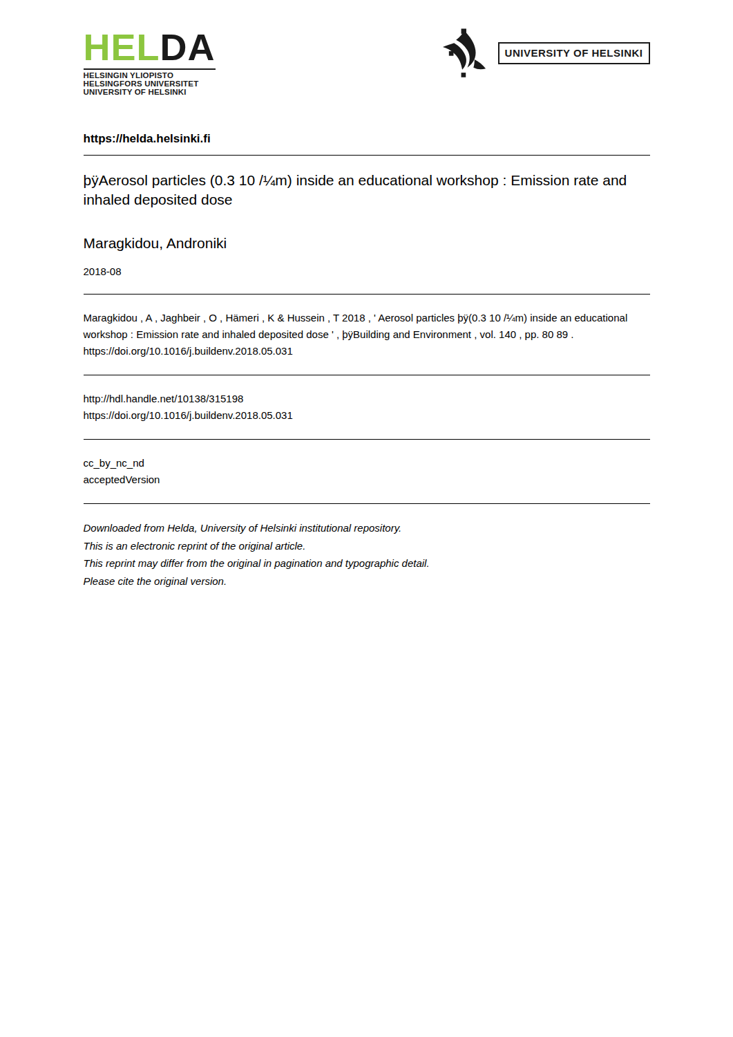HELDA HELSINGIN YLIOPISTO HELSINGFORS UNIVERSITET UNIVERSITY OF HELSINKI
UNIVERSITY OF HELSINKI
https://helda.helsinki.fi
þÿAerosol particles (0.3 10 /¼m) inside an educational workshop : Emission rate and inhaled deposited dose
Maragkidou, Androniki
2018-08
Maragkidou , A , Jaghbeir , O , Hämeri , K & Hussein , T 2018 , ' Aerosol particles þÿ(0.3 10 /¼m) inside an educational workshop : Emission rate and inhaled deposited dose ' , þÿBuilding and Environment , vol. 140 , pp. 80 89 . https://doi.org/10.1016/j.buildenv.2018.05.031
http://hdl.handle.net/10138/315198
https://doi.org/10.1016/j.buildenv.2018.05.031
cc_by_nc_nd
acceptedVersion
Downloaded from Helda, University of Helsinki institutional repository.
This is an electronic reprint of the original article.
This reprint may differ from the original in pagination and typographic detail.
Please cite the original version.